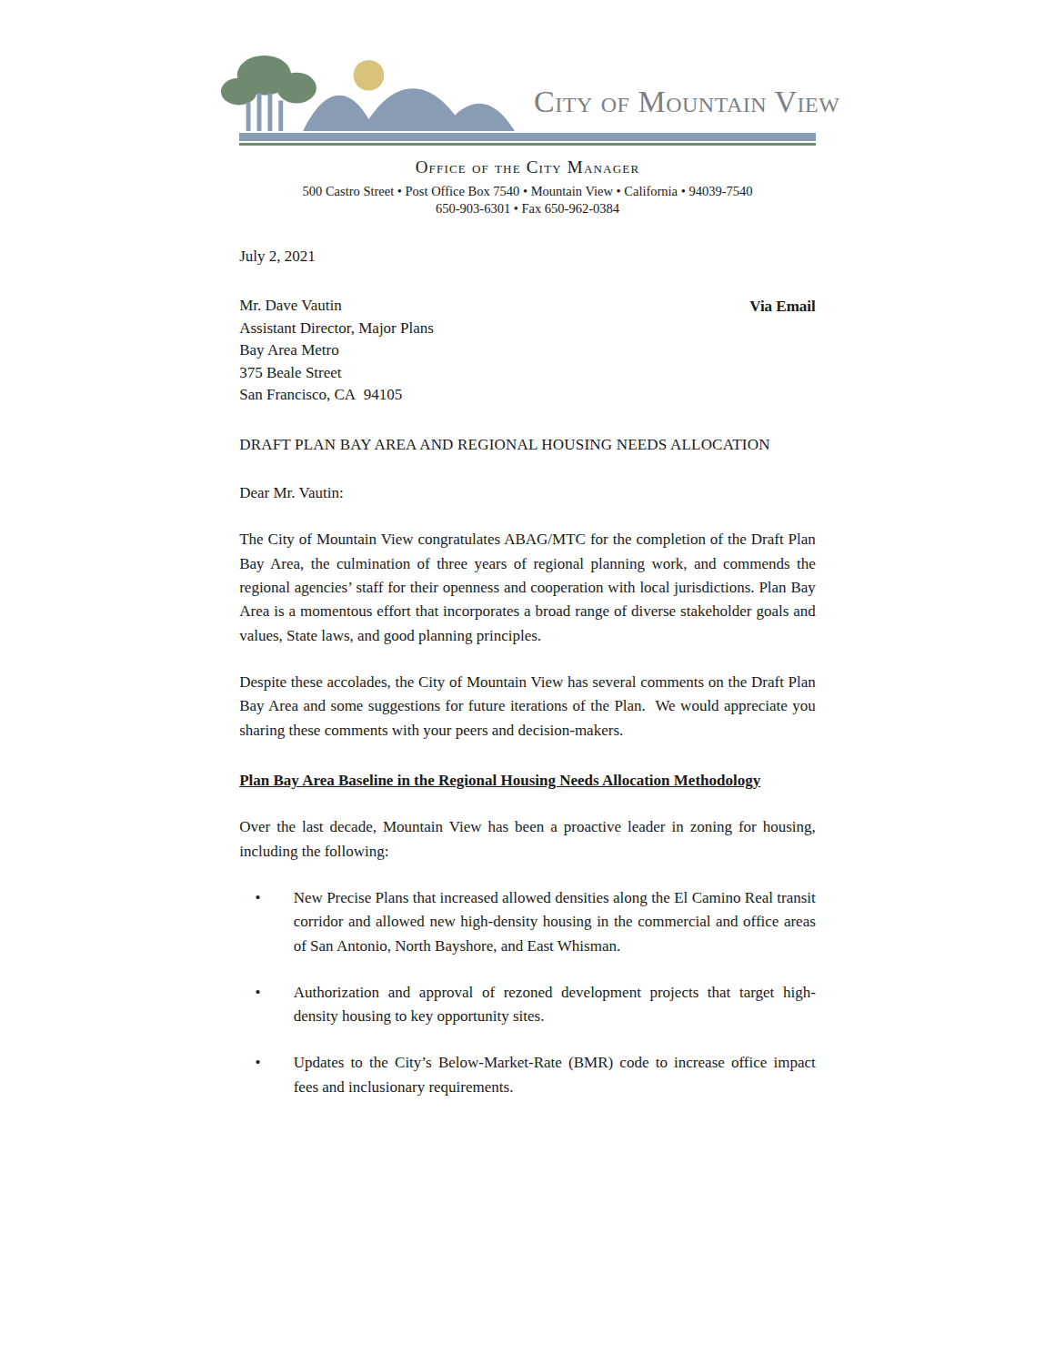City of Mountain View
Office of the City Manager
500 Castro Street • Post Office Box 7540 • Mountain View • California • 94039-7540
650-903-6301 • Fax 650-962-0384
July 2, 2021
Via Email
Mr. Dave Vautin
Assistant Director, Major Plans
Bay Area Metro
375 Beale Street
San Francisco, CA 94105
DRAFT PLAN BAY AREA AND REGIONAL HOUSING NEEDS ALLOCATION
Dear Mr. Vautin:
The City of Mountain View congratulates ABAG/MTC for the completion of the Draft Plan Bay Area, the culmination of three years of regional planning work, and commends the regional agencies’ staff for their openness and cooperation with local jurisdictions. Plan Bay Area is a momentous effort that incorporates a broad range of diverse stakeholder goals and values, State laws, and good planning principles.
Despite these accolades, the City of Mountain View has several comments on the Draft Plan Bay Area and some suggestions for future iterations of the Plan. We would appreciate you sharing these comments with your peers and decision-makers.
Plan Bay Area Baseline in the Regional Housing Needs Allocation Methodology
Over the last decade, Mountain View has been a proactive leader in zoning for housing, including the following:
New Precise Plans that increased allowed densities along the El Camino Real transit corridor and allowed new high-density housing in the commercial and office areas of San Antonio, North Bayshore, and East Whisman.
Authorization and approval of rezoned development projects that target high-density housing to key opportunity sites.
Updates to the City’s Below-Market-Rate (BMR) code to increase office impact fees and inclusionary requirements.